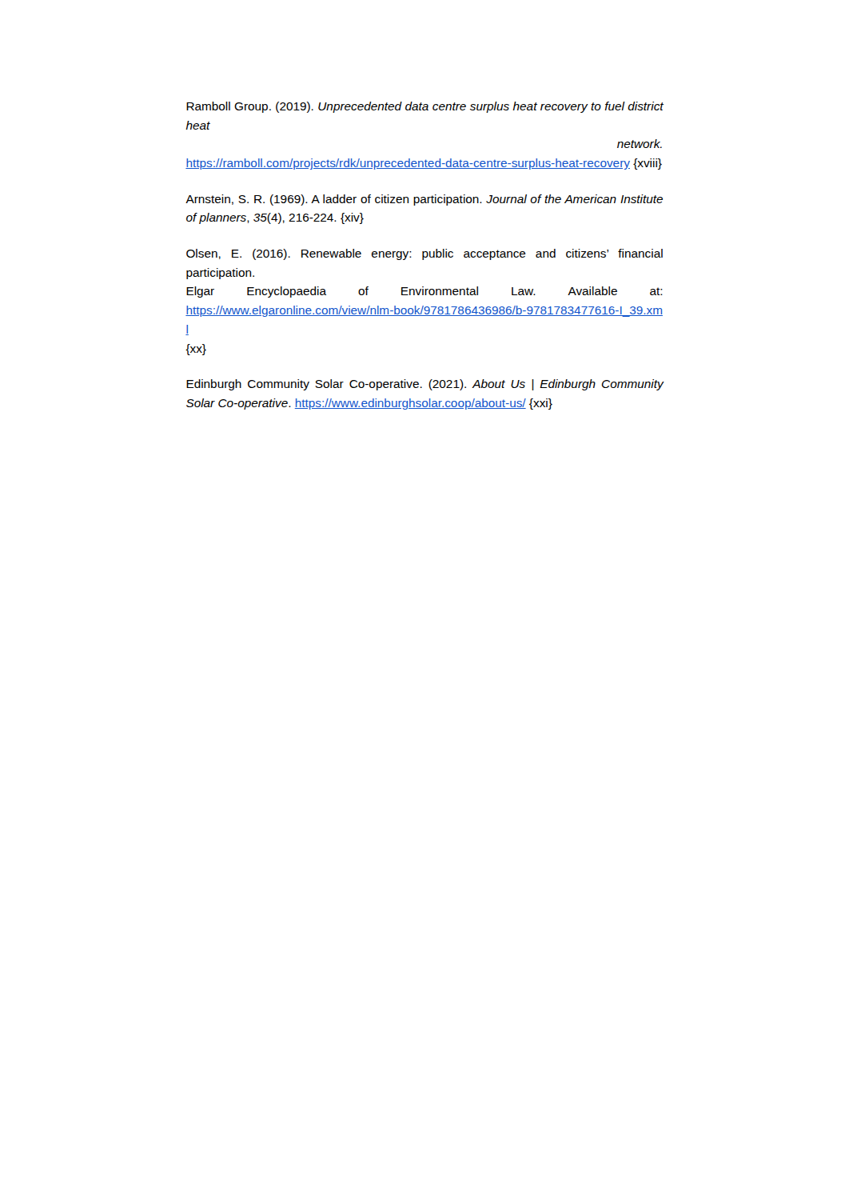Ramboll Group. (2019). Unprecedented data centre surplus heat recovery to fuel district heat network. https://ramboll.com/projects/rdk/unprecedented-data-centre-surplus-heat-recovery {xviii}
Arnstein, S. R. (1969). A ladder of citizen participation. Journal of the American Institute of planners, 35(4), 216-224. {xiv}
Olsen, E. (2016). Renewable energy: public acceptance and citizens’ financial participation. Elgar Encyclopaedia of Environmental Law. Available at: https://www.elgaronline.com/view/nlm-book/9781786436986/b-9781783477616-I_39.xml
{xx}
Edinburgh Community Solar Co-operative. (2021). About Us | Edinburgh Community Solar Co-operative. https://www.edinburghsolar.coop/about-us/ {xxi}